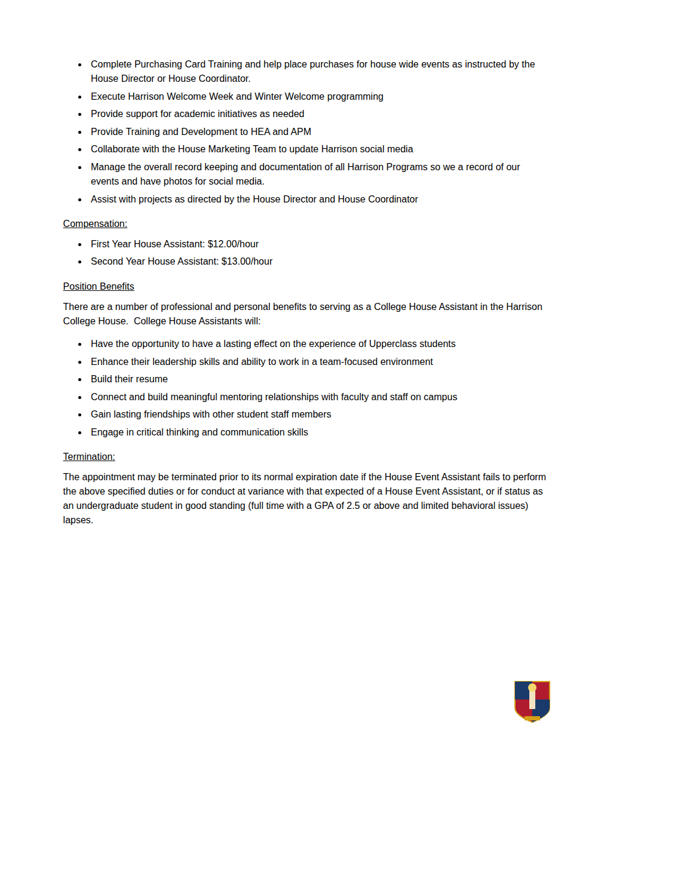Complete Purchasing Card Training and help place purchases for house wide events as instructed by the House Director or House Coordinator.
Execute Harrison Welcome Week and Winter Welcome programming
Provide support for academic initiatives as needed
Provide Training and Development to HEA and APM
Collaborate with the House Marketing Team to update Harrison social media
Manage the overall record keeping and documentation of all Harrison Programs so we a record of our events and have photos for social media.
Assist with projects as directed by the House Director and House Coordinator
Compensation:
First Year House Assistant: $12.00/hour
Second Year House Assistant: $13.00/hour
Position Benefits
There are a number of professional and personal benefits to serving as a College House Assistant in the Harrison College House. College House Assistants will:
Have the opportunity to have a lasting effect on the experience of Upperclass students
Enhance their leadership skills and ability to work in a team-focused environment
Build their resume
Connect and build meaningful mentoring relationships with faculty and staff on campus
Gain lasting friendships with other student staff members
Engage in critical thinking and communication skills
Termination:
The appointment may be terminated prior to its normal expiration date if the House Event Assistant fails to perform the above specified duties or for conduct at variance with that expected of a House Event Assistant, or if status as an undergraduate student in good standing (full time with a GPA of 2.5 or above and limited behavioral issues) lapses.